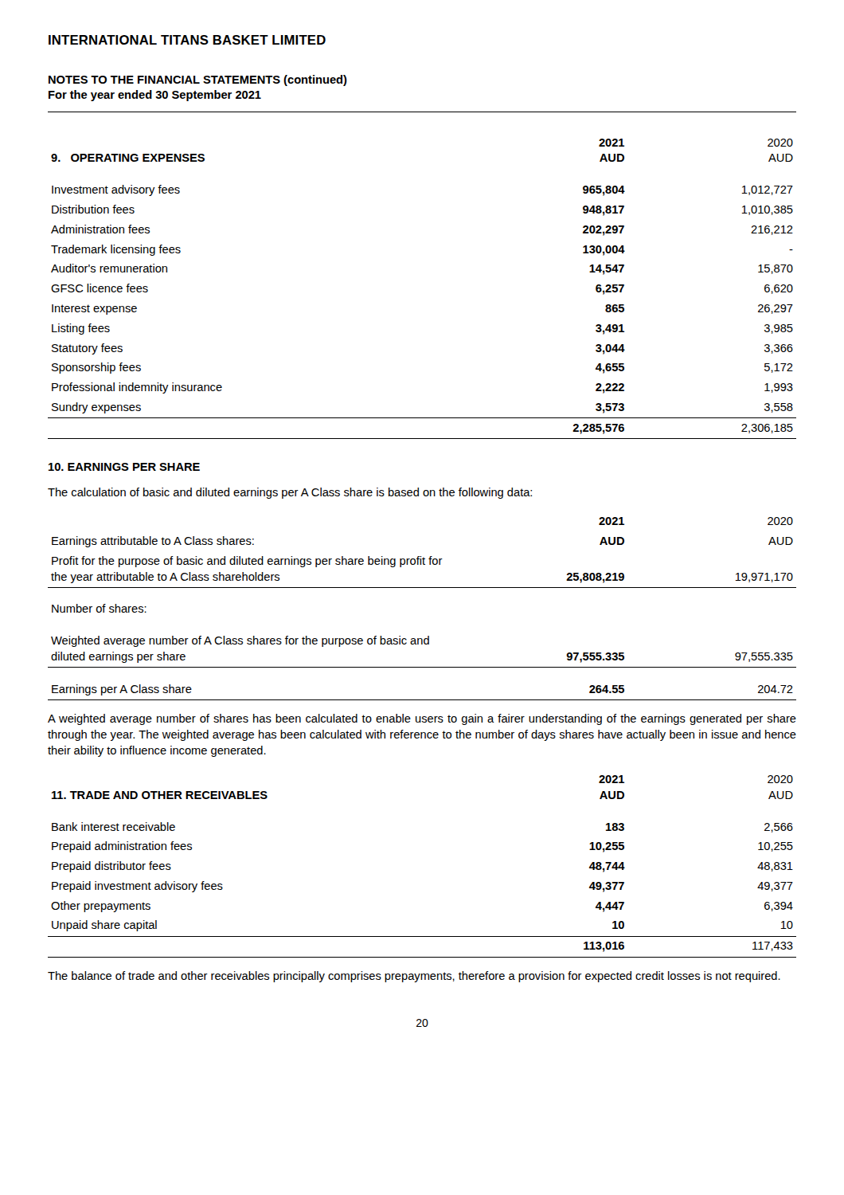INTERNATIONAL TITANS BASKET LIMITED
NOTES TO THE FINANCIAL STATEMENTS (continued)
For the year ended 30 September 2021
| 9. OPERATING EXPENSES | 2021 AUD | 2020 AUD |
| Investment advisory fees | 965,804 | 1,012,727 |
| Distribution fees | 948,817 | 1,010,385 |
| Administration fees | 202,297 | 216,212 |
| Trademark licensing fees | 130,004 | - |
| Auditor's remuneration | 14,547 | 15,870 |
| GFSC licence fees | 6,257 | 6,620 |
| Interest expense | 865 | 26,297 |
| Listing fees | 3,491 | 3,985 |
| Statutory fees | 3,044 | 3,366 |
| Sponsorship fees | 4,655 | 5,172 |
| Professional indemnity insurance | 2,222 | 1,993 |
| Sundry expenses | 3,573 | 3,558 |
| | 2,285,576 | 2,306,185 |
10. EARNINGS PER SHARE
The calculation of basic and diluted earnings per A Class share is based on the following data:
| | 2021 | 2020 |
| Earnings attributable to A Class shares: | AUD | AUD |
| Profit for the purpose of basic and diluted earnings per share being profit for the year attributable to A Class shareholders | 25,808,219 | 19,971,170 |
| Number of shares: | | |
| Weighted average number of A Class shares for the purpose of basic and diluted earnings per share | 97,555.335 | 97,555.335 |
| Earnings per A Class share | 264.55 | 204.72 |
A weighted average number of shares has been calculated to enable users to gain a fairer understanding of the earnings generated per share through the year. The weighted average has been calculated with reference to the number of days shares have actually been in issue and hence their ability to influence income generated.
| 11. TRADE AND OTHER RECEIVABLES | 2021 AUD | 2020 AUD |
| Bank interest receivable | 183 | 2,566 |
| Prepaid administration fees | 10,255 | 10,255 |
| Prepaid distributor fees | 48,744 | 48,831 |
| Prepaid investment advisory fees | 49,377 | 49,377 |
| Other prepayments | 4,447 | 6,394 |
| Unpaid share capital | 10 | 10 |
| | 113,016 | 117,433 |
The balance of trade and other receivables principally comprises prepayments, therefore a provision for expected credit losses is not required.
20